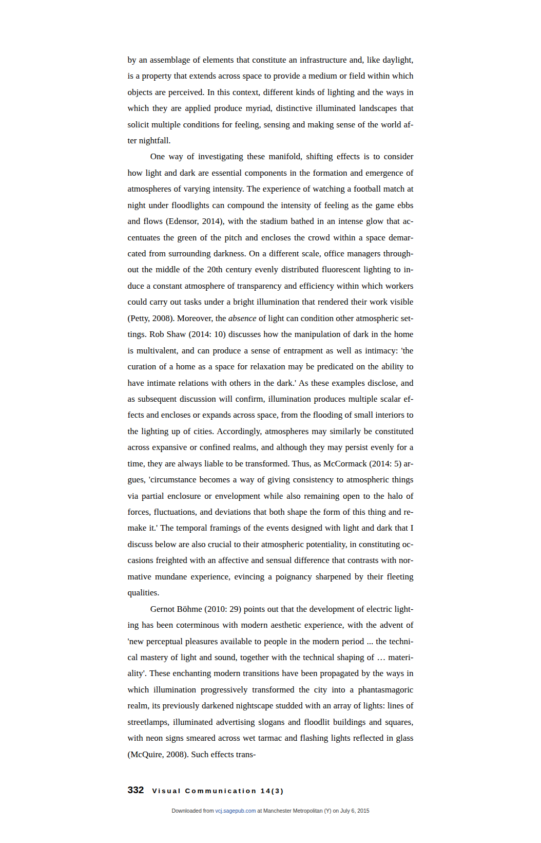by an assemblage of elements that constitute an infrastructure and, like daylight, is a property that extends across space to provide a medium or field within which objects are perceived. In this context, different kinds of lighting and the ways in which they are applied produce myriad, distinctive illuminated landscapes that solicit multiple conditions for feeling, sensing and making sense of the world after nightfall.
One way of investigating these manifold, shifting effects is to consider how light and dark are essential components in the formation and emergence of atmospheres of varying intensity. The experience of watching a football match at night under floodlights can compound the intensity of feeling as the game ebbs and flows (Edensor, 2014), with the stadium bathed in an intense glow that accentuates the green of the pitch and encloses the crowd within a space demarcated from surrounding darkness. On a different scale, office managers throughout the middle of the 20th century evenly distributed fluorescent lighting to induce a constant atmosphere of transparency and efficiency within which workers could carry out tasks under a bright illumination that rendered their work visible (Petty, 2008). Moreover, the absence of light can condition other atmospheric settings. Rob Shaw (2014: 10) discusses how the manipulation of dark in the home is multivalent, and can produce a sense of entrapment as well as intimacy: 'the curation of a home as a space for relaxation may be predicated on the ability to have intimate relations with others in the dark.' As these examples disclose, and as subsequent discussion will confirm, illumination produces multiple scalar effects and encloses or expands across space, from the flooding of small interiors to the lighting up of cities. Accordingly, atmospheres may similarly be constituted across expansive or confined realms, and although they may persist evenly for a time, they are always liable to be transformed. Thus, as McCormack (2014: 5) argues, 'circumstance becomes a way of giving consistency to atmospheric things via partial enclosure or envelopment while also remaining open to the halo of forces, fluctuations, and deviations that both shape the form of this thing and remake it.' The temporal framings of the events designed with light and dark that I discuss below are also crucial to their atmospheric potentiality, in constituting occasions freighted with an affective and sensual difference that contrasts with normative mundane experience, evincing a poignancy sharpened by their fleeting qualities.
Gernot Böhme (2010: 29) points out that the development of electric lighting has been coterminous with modern aesthetic experience, with the advent of 'new perceptual pleasures available to people in the modern period ... the technical mastery of light and sound, together with the technical shaping of … materiality'. These enchanting modern transitions have been propagated by the ways in which illumination progressively transformed the city into a phantasmagoric realm, its previously darkened nightscape studded with an array of lights: lines of streetlamps, illuminated advertising slogans and floodlit buildings and squares, with neon signs smeared across wet tarmac and flashing lights reflected in glass (McQuire, 2008). Such effects trans-
332 Visual Communication 14(3)
Downloaded from vcj.sagepub.com at Manchester Metropolitan (Y) on July 6, 2015